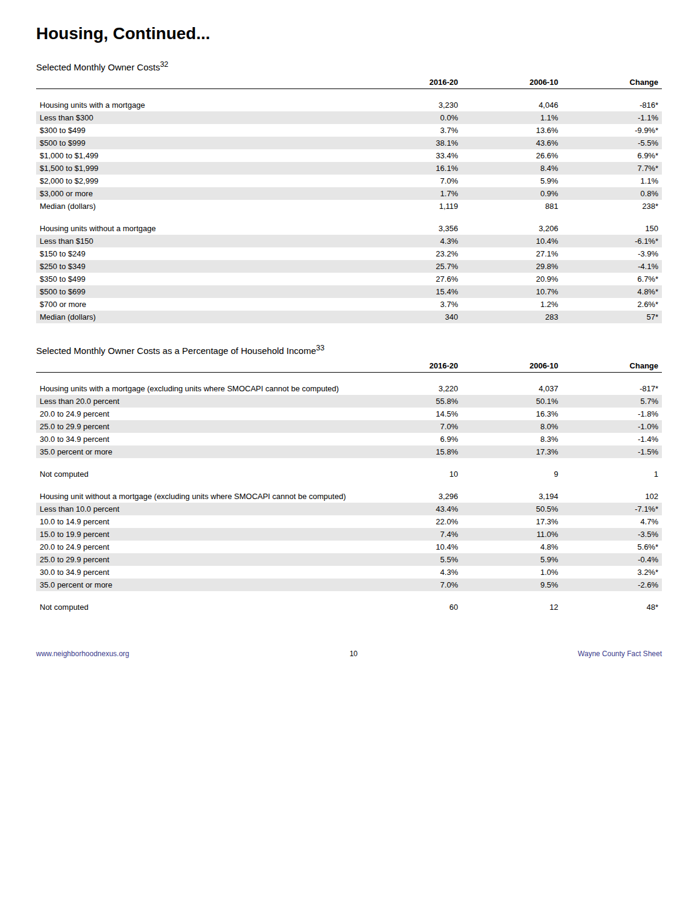Housing, Continued...
Selected Monthly Owner Costs 32
| | 2016-20 | 2006-10 | Change |
| --- | --- | --- | --- |
| Housing units with a mortgage | 3,230 | 4,046 | -816* |
| Less than $300 | 0.0% | 1.1% | -1.1% |
| $300 to $499 | 3.7% | 13.6% | -9.9%* |
| $500 to $999 | 38.1% | 43.6% | -5.5% |
| $1,000 to $1,499 | 33.4% | 26.6% | 6.9%* |
| $1,500 to $1,999 | 16.1% | 8.4% | 7.7%* |
| $2,000 to $2,999 | 7.0% | 5.9% | 1.1% |
| $3,000 or more | 1.7% | 0.9% | 0.8% |
| Median (dollars) | 1,119 | 881 | 238* |
| Housing units without a mortgage | 3,356 | 3,206 | 150 |
| Less than $150 | 4.3% | 10.4% | -6.1%* |
| $150 to $249 | 23.2% | 27.1% | -3.9% |
| $250 to $349 | 25.7% | 29.8% | -4.1% |
| $350 to $499 | 27.6% | 20.9% | 6.7%* |
| $500 to $699 | 15.4% | 10.7% | 4.8%* |
| $700 or more | 3.7% | 1.2% | 2.6%* |
| Median (dollars) | 340 | 283 | 57* |
Selected Monthly Owner Costs as a Percentage of Household Income 33
| | 2016-20 | 2006-10 | Change |
| --- | --- | --- | --- |
| Housing units with a mortgage (excluding units where SMOCAPI cannot be computed) | 3,220 | 4,037 | -817* |
| Less than 20.0 percent | 55.8% | 50.1% | 5.7% |
| 20.0 to 24.9 percent | 14.5% | 16.3% | -1.8% |
| 25.0 to 29.9 percent | 7.0% | 8.0% | -1.0% |
| 30.0 to 34.9 percent | 6.9% | 8.3% | -1.4% |
| 35.0 percent or more | 15.8% | 17.3% | -1.5% |
| Not computed | 10 | 9 | 1 |
| Housing unit without a mortgage (excluding units where SMOCAPI cannot be computed) | 3,296 | 3,194 | 102 |
| Less than 10.0 percent | 43.4% | 50.5% | -7.1%* |
| 10.0 to 14.9 percent | 22.0% | 17.3% | 4.7% |
| 15.0 to 19.9 percent | 7.4% | 11.0% | -3.5% |
| 20.0 to 24.9 percent | 10.4% | 4.8% | 5.6%* |
| 25.0 to 29.9 percent | 5.5% | 5.9% | -0.4% |
| 30.0 to 34.9 percent | 4.3% | 1.0% | 3.2%* |
| 35.0 percent or more | 7.0% | 9.5% | -2.6% |
| Not computed | 60 | 12 | 48* |
www.neighborhoodnexus.org 10 Wayne County Fact Sheet